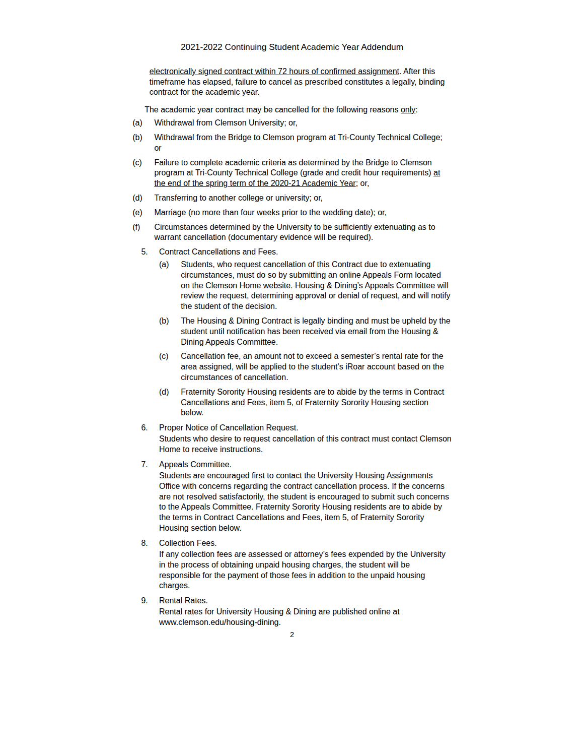2021-2022 Continuing Student Academic Year Addendum
electronically signed contract within 72 hours of confirmed assignment. After this timeframe has elapsed, failure to cancel as prescribed constitutes a legally, binding contract for the academic year.
The academic year contract may be cancelled for the following reasons only:
Withdrawal from Clemson University; or,
Withdrawal from the Bridge to Clemson program at Tri-County Technical College; or
Failure to complete academic criteria as determined by the Bridge to Clemson program at Tri-County Technical College (grade and credit hour requirements) at the end of the spring term of the 2020-21 Academic Year; or,
Transferring to another college or university; or,
Marriage (no more than four weeks prior to the wedding date); or,
Circumstances determined by the University to be sufficiently extenuating as to warrant cancellation (documentary evidence will be required).
Contract Cancellations and Fees.
Students, who request cancellation of this Contract due to extenuating circumstances, must do so by submitting an online Appeals Form located on the Clemson Home website. Housing & Dining’s Appeals Committee will review the request, determining approval or denial of request, and will notify the student of the decision.
The Housing & Dining Contract is legally binding and must be upheld by the student until notification has been received via email from the Housing & Dining Appeals Committee.
Cancellation fee, an amount not to exceed a semester’s rental rate for the area assigned, will be applied to the student’s iRoar account based on the circumstances of cancellation.
Fraternity Sorority Housing residents are to abide by the terms in Contract Cancellations and Fees, item 5, of Fraternity Sorority Housing section below.
Proper Notice of Cancellation Request. Students who desire to request cancellation of this contract must contact Clemson Home to receive instructions.
Appeals Committee. Students are encouraged first to contact the University Housing Assignments Office with concerns regarding the contract cancellation process. If the concerns are not resolved satisfactorily, the student is encouraged to submit such concerns to the Appeals Committee. Fraternity Sorority Housing residents are to abide by the terms in Contract Cancellations and Fees, item 5, of Fraternity Sorority Housing section below.
Collection Fees. If any collection fees are assessed or attorney’s fees expended by the University in the process of obtaining unpaid housing charges, the student will be responsible for the payment of those fees in addition to the unpaid housing charges.
Rental Rates. Rental rates for University Housing & Dining are published online at www.clemson.edu/housing-dining.
2